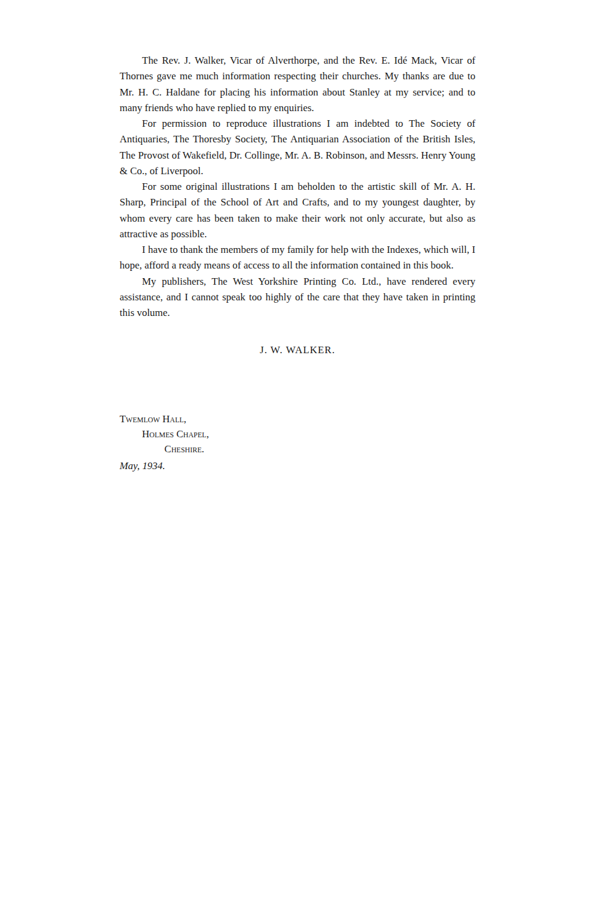The Rev. J. Walker, Vicar of Alverthorpe, and the Rev. E. Idé Mack, Vicar of Thornes gave me much information respecting their churches. My thanks are due to Mr. H. C. Haldane for placing his information about Stanley at my service; and to many friends who have replied to my enquiries.
For permission to reproduce illustrations I am indebted to The Society of Antiquaries, The Thoresby Society, The Antiquarian Association of the British Isles, The Provost of Wakefield, Dr. Collinge, Mr. A. B. Robinson, and Messrs. Henry Young & Co., of Liverpool.
For some original illustrations I am beholden to the artistic skill of Mr. A. H. Sharp, Principal of the School of Art and Crafts, and to my youngest daughter, by whom every care has been taken to make their work not only accurate, but also as attractive as possible.
I have to thank the members of my family for help with the Indexes, which will, I hope, afford a ready means of access to all the information contained in this book.
My publishers, The West Yorkshire Printing Co. Ltd., have rendered every assistance, and I cannot speak too highly of the care that they have taken in printing this volume.
J. W. WALKER.
Twemlow Hall, Holmes Chapel, Cheshire.
May, 1934.